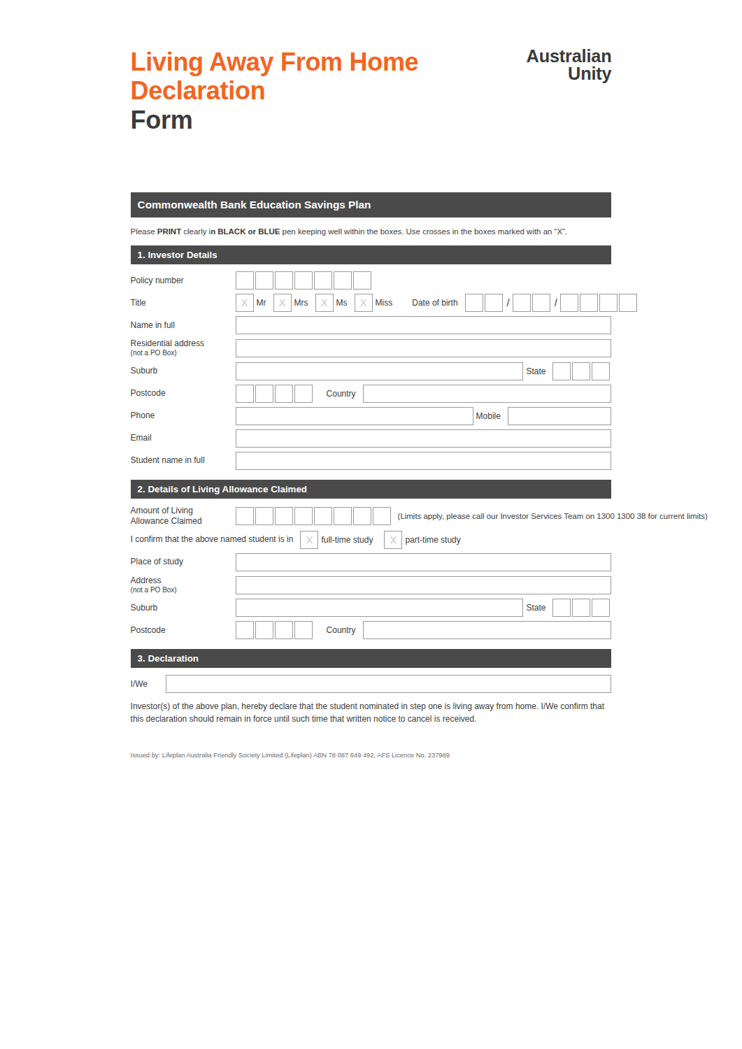Living Away From Home Declaration
Form
Australian
Unity
Commonwealth Bank Education Savings Plan
Please PRINT clearly in BLACK or BLUE pen keeping well within the boxes. Use crosses in the boxes marked with an “X”.
1. Investor Details
Policy number
Title
Mr
Mrs
Ms
Miss
Date of birth
/
/
Name in full
Residential address(not a PO Box)
Suburb
State
Postcode
Country
Phone
Mobile
Email
Student name in full
2. Details of Living Allowance Claimed
Amount of Living
Allowance Claimed
(Limits apply, please call our Investor Services Team on 1300 1300 38 for current limits)
I confirm that the above named student is in
full-time study
part-time study
Place of study
Address(not a PO Box)
Suburb
State
Postcode
Country
3. Declaration
I/We
Investor(s) of the above plan, hereby declare that the student nominated in step one is living away from home. I/We confirm that this declaration should remain in force until such time that written notice to cancel is received.
Issued by: Lifeplan Australia Friendly Society Limited (Lifeplan) ABN 78 087 649 492, AFS Licence No. 237989